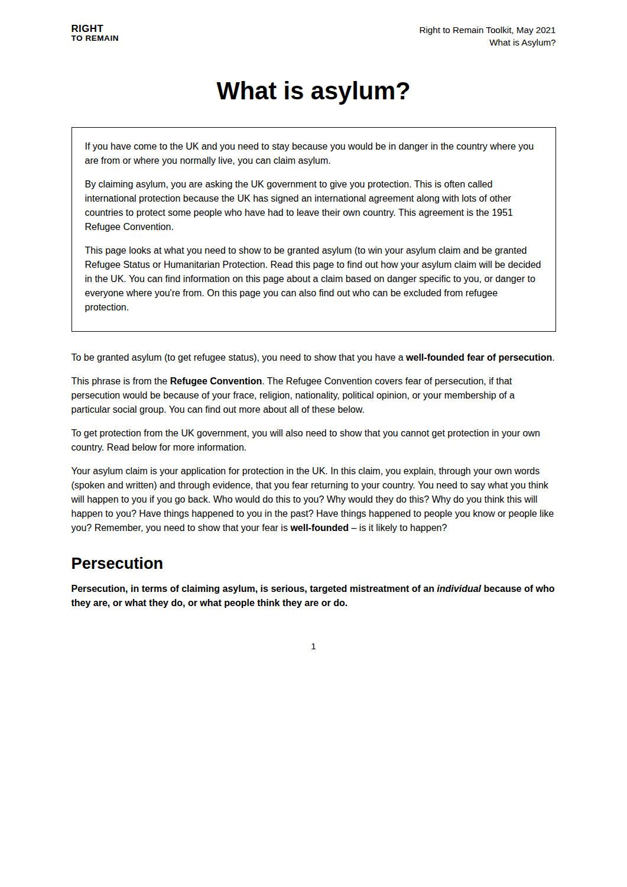RIGHT TO REMAIN
Right to Remain Toolkit, May 2021
What is Asylum?
What is asylum?
If you have come to the UK and you need to stay because you would be in danger in the country where you are from or where you normally live, you can claim asylum.
By claiming asylum, you are asking the UK government to give you protection. This is often called international protection because the UK has signed an international agreement along with lots of other countries to protect some people who have had to leave their own country. This agreement is the 1951 Refugee Convention.
This page looks at what you need to show to be granted asylum (to win your asylum claim and be granted Refugee Status or Humanitarian Protection. Read this page to find out how your asylum claim will be decided in the UK. You can find information on this page about a claim based on danger specific to you, or danger to everyone where you're from. On this page you can also find out who can be excluded from refugee protection.
To be granted asylum (to get refugee status), you need to show that you have a well-founded fear of persecution.
This phrase is from the Refugee Convention. The Refugee Convention covers fear of persecution, if that persecution would be because of your frace, religion, nationality, political opinion, or your membership of a particular social group. You can find out more about all of these below.
To get protection from the UK government, you will also need to show that you cannot get protection in your own country. Read below for more information.
Your asylum claim is your application for protection in the UK. In this claim, you explain, through your own words (spoken and written) and through evidence, that you fear returning to your country. You need to say what you think will happen to you if you go back. Who would do this to you? Why would they do this? Why do you think this will happen to you? Have things happened to you in the past? Have things happened to people you know or people like you? Remember, you need to show that your fear is well-founded – is it likely to happen?
Persecution
Persecution, in terms of claiming asylum, is serious, targeted mistreatment of an individual because of who they are, or what they do, or what people think they are or do.
1